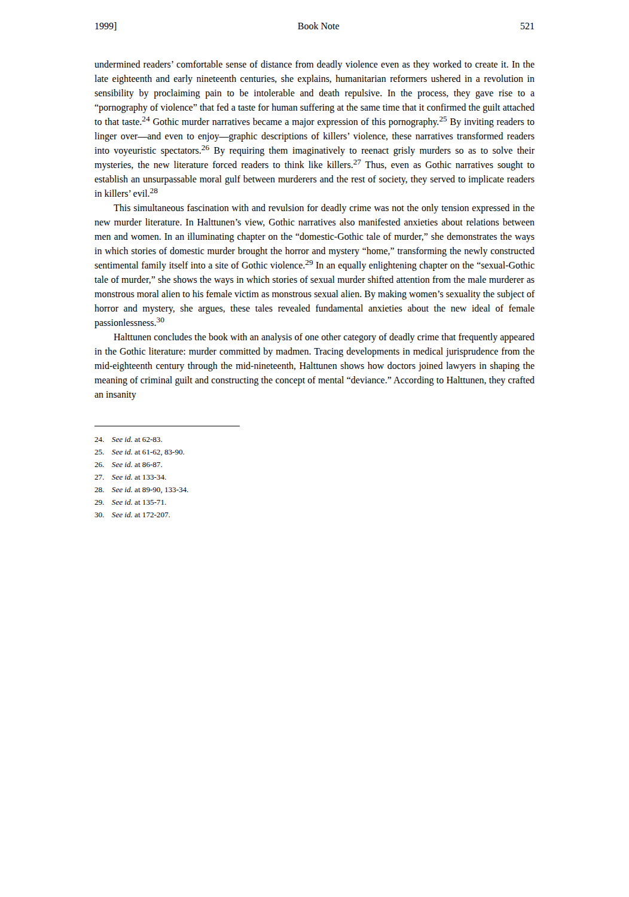1999] Book Note 521
undermined readers’ comfortable sense of distance from deadly violence even as they worked to create it. In the late eighteenth and early nineteenth centuries, she explains, humanitarian reformers ushered in a revolution in sensibility by proclaiming pain to be intolerable and death repulsive. In the process, they gave rise to a “pornography of violence” that fed a taste for human suffering at the same time that it confirmed the guilt attached to that taste.24 Gothic murder narratives became a major expression of this pornography.25 By inviting readers to linger over—and even to enjoy—graphic descriptions of killers’ violence, these narratives transformed readers into voyeuristic spectators.26 By requiring them imaginatively to reenact grisly murders so as to solve their mysteries, the new literature forced readers to think like killers.27 Thus, even as Gothic narratives sought to establish an unsurpassable moral gulf between murderers and the rest of society, they served to implicate readers in killers’ evil.28
This simultaneous fascination with and revulsion for deadly crime was not the only tension expressed in the new murder literature. In Halttunen’s view, Gothic narratives also manifested anxieties about relations between men and women. In an illuminating chapter on the “domestic-Gothic tale of murder,” she demonstrates the ways in which stories of domestic murder brought the horror and mystery “home,” transforming the newly constructed sentimental family itself into a site of Gothic violence.29 In an equally enlightening chapter on the “sexual-Gothic tale of murder,” she shows the ways in which stories of sexual murder shifted attention from the male murderer as monstrous moral alien to his female victim as monstrous sexual alien. By making women’s sexuality the subject of horror and mystery, she argues, these tales revealed fundamental anxieties about the new ideal of female passionlessness.30
Halttunen concludes the book with an analysis of one other category of deadly crime that frequently appeared in the Gothic literature: murder committed by madmen. Tracing developments in medical jurisprudence from the mid-eighteenth century through the mid-nineteenth, Halttunen shows how doctors joined lawyers in shaping the meaning of criminal guilt and constructing the concept of mental “deviance.” According to Halttunen, they crafted an insanity
24. See id. at 62-83.
25. See id. at 61-62, 83-90.
26. See id. at 86-87.
27. See id. at 133-34.
28. See id. at 89-90, 133-34.
29. See id. at 135-71.
30. See id. at 172-207.